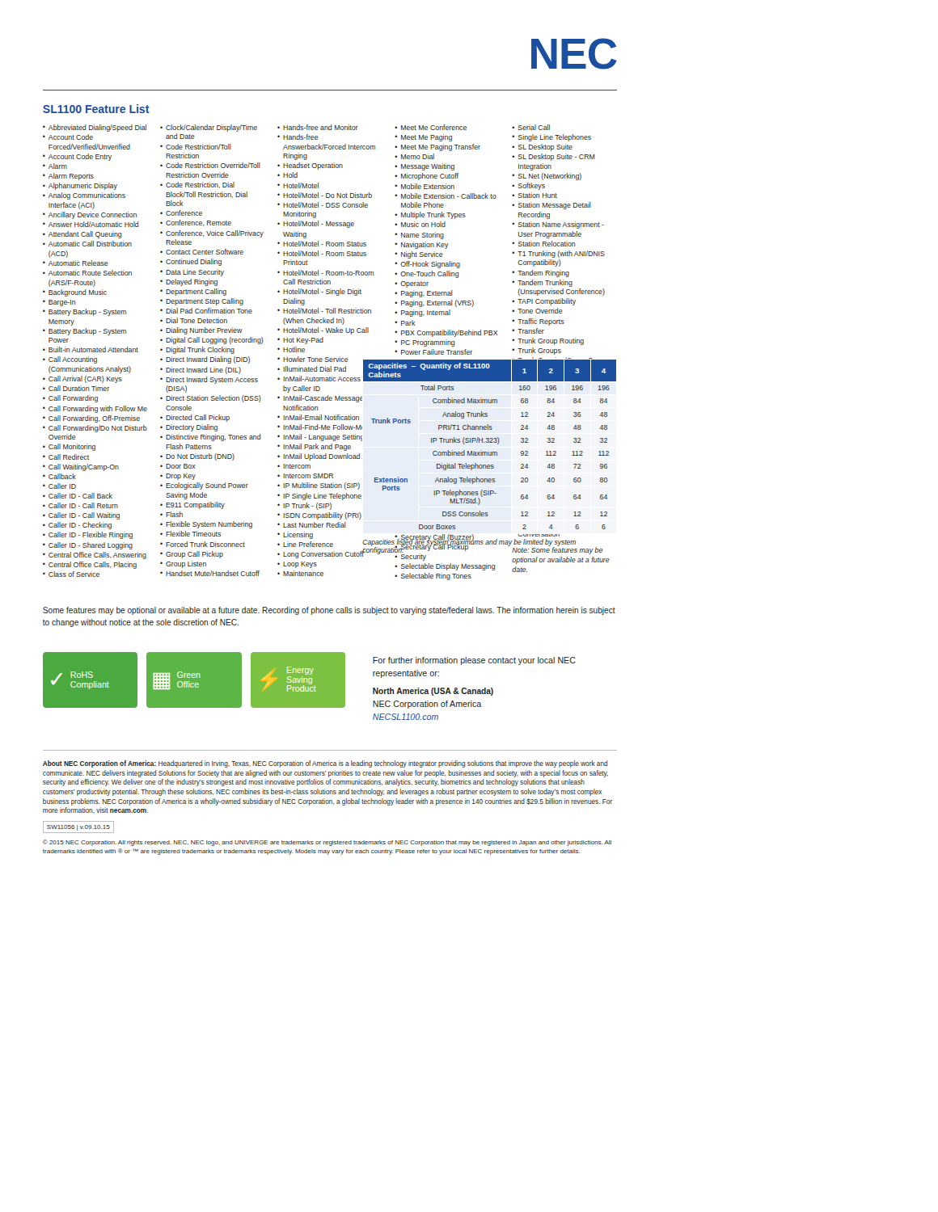NEC
SL1100 Feature List
Abbreviated Dialing/Speed Dial
Account Code Forced/Verified/Unverified
Account Code Entry
Alarm
Alarm Reports
Alphanumeric Display
Analog Communications Interface (ACI)
Ancillary Device Connection
Answer Hold/Automatic Hold
Attendant Call Queuing
Automatic Call Distribution (ACD)
Automatic Release
Automatic Route Selection (ARS/F-Route)
Background Music
Barge-In
Battery Backup - System Memory
Battery Backup - System Power
Built-in Automated Attendant
Call Accounting (Communications Analyst)
Call Arrival (CAR) Keys
Call Duration Timer
Call Forwarding
Call Forwarding with Follow Me
Call Forwarding, Off-Premise
Call Forwarding/Do Not Disturb Override
Call Monitoring
Call Redirect
Call Waiting/Camp-On
Callback
Caller ID
Caller ID - Call Back
Caller ID - Call Return
Caller ID - Call Waiting
Caller ID - Checking
Caller ID - Flexible Ringing
Caller ID - Shared Logging
Central Office Calls, Answering
Central Office Calls, Placing
Class of Service
Clock/Calendar Display/Time and Date
Code Restriction/Toll Restriction
Code Restriction Override/Toll Restriction Override
Code Restriction, Dial Block/Toll Restriction, Dial Block
Conference
Conference, Remote
Conference, Voice Call/Privacy Release
Contact Center Software
Continued Dialing
Data Line Security
Delayed Ringing
Department Calling
Department Step Calling
Dial Pad Confirmation Tone
Dial Tone Detection
Dialing Number Preview
Digital Call Logging (recording)
Digital Trunk Clocking
Direct Inward Dialing (DID)
Direct Inward Line (DIL)
Direct Inward System Access (DISA)
Direct Station Selection (DSS) Console
Directed Call Pickup
Directory Dialing
Distinctive Ringing, Tones and Flash Patterns
Do Not Disturb (DND)
Door Box
Drop Key
Ecologically Sound Power Saving Mode
E911 Compatibility
Flash
Flexible System Numbering
Flexible Timeouts
Forced Trunk Disconnect
Group Call Pickup
Group Listen
Handset Mute/Handset Cutoff
Hands-free and Monitor
Hands-free Answerback/Forced Intercom Ringing
Headset Operation
Hold
Hotel/Motel
Hotel/Motel - Do Not Disturb
Hotel/Motel - DSS Console Monitoring
Hotel/Motel - Message
Waiting
Hotel/Motel - Room Status
Hotel/Motel - Room Status Printout
Hotel/Motel - Room-to-Room Call Restriction
Hotel/Motel - Single Digit Dialing
Hotel/Motel - Toll Restriction (When Checked In)
Hotel/Motel - Wake Up Call
Hot Key-Pad
Hotline
Howler Tone Service
Illuminated Dial Pad
InMail-Automatic Access to VM by Caller ID
InMail-Cascade Message Notification
InMail-Email Notification
InMail-Find-Me Follow-Me
InMail - Language Setting
InMail Park and Page
InMail Upload Download Audio
Intercom
Intercom SMDR
IP Multiline Station (SIP)
IP Single Line Telephone (SIP)
IP Trunk - (SIP)
ISDN Compatibility (PRI)
Last Number Redial
Licensing
Line Preference
Long Conversation Cutoff
Loop Keys
Maintenance
Meet Me Conference
Meet Me Paging
Meet Me Paging Transfer
Memo Dial
Message Waiting
Microphone Cutoff
Mobile Extension
Mobile Extension - Callback to Mobile Phone
Multiple Trunk Types
Music on Hold
Name Storing
Navigation Key
Night Service
Off-Hook Signaling
One-Touch Calling
Operator
Paging, External
Paging, External (VRS)
Paging, Internal
Park
PBX Compatibility/Behind PBX
PC Programming
Power Failure Transfer
PRI Compatibility
Prime Line Selection
Private Line
Programmable Function Keys
Programming from a Multiline Terminal
Pulse to Tone Conversion
Redial Function
Remote (System) Upgrade
Repeat Redial
Reverse Voice Over
Ring Groups
Ring-down Extension (Hotline), Internal/External
RoHS Compliant
Room Monitor
Save Number Dialed
Secondary Incoming Extension
Secretary Call (Buzzer)
Secretary Call Pickup
Security
Selectable Display Messaging
Selectable Ring Tones
Serial Call
Single Line Telephones
SL Desktop Suite
SL Desktop Suite - CRM Integration
SL Net (Networking)
Softkeys
Station Hunt
Station Message Detail Recording
Station Name Assignment - User Programmable
Station Relocation
T1 Trunking (with ANI/DNIS Compatibility)
Tandem Ringing
Tandem Trunking (Unsupervised Conference)
TAPI Compatibility
Tone Override
Traffic Reports
Transfer
Trunk Group Routing
Trunk Groups
Trunk Queuing/Camp-On
uMobility (Wi-Fi Client)
Unicast/Multicast Paging Mode
Uniform Call Distribution (UCD)
User Programming Ability
Virtual Extensions
Voice Mail Integration (Analog)
Voice Mail Message Indication on Line Keys
Voice Over
Voice Response System (VRS)
Voice Response System (VRS) Upload Download Audio
Voice Response System (VRS) - Call Forwarding - Park and Page
Volume Controls
Warning Tone for Long Conversation
Note: Some features may be optional or available at a future date.
| Capacities – Quantity of SL1100 Cabinets | 1 | 2 | 3 | 4 |
| --- | --- | --- | --- | --- |
| Total Ports | 160 | 196 | 196 | 196 |
| Trunk Ports | Combined Maximum | 68 | 84 | 84 | 84 |
| Analog Trunks | 12 | 24 | 36 | 48 |
| PRI/T1 Channels | 24 | 48 | 48 | 48 |
| IP Trunks (SIP/H.323) | 32 | 32 | 32 | 32 |
| Extension Ports | Combined Maximum | 92 | 112 | 112 | 112 |
| Digital Telephones | 24 | 48 | 72 | 96 |
| Analog Telephones | 20 | 40 | 60 | 80 |
| IP Telephones (SIP-MLT/Std.) | 64 | 64 | 64 | 64 |
| DSS Consoles | 12 | 12 | 12 | 12 |
| Door Boxes | 2 | 4 | 6 | 6 |
Capacities listed are system maximums and may be limited by system configuration.
Some features may be optional or available at a future date. Recording of phone calls is subject to varying state/federal laws. The information herein is subject to change without notice at the sole discretion of NEC.
✓RoHSCompliant
▦Green Office
⚡Energy Saving
Product
For further information please contact your local NEC representative or:
North America (USA & Canada)
NEC Corporation of America
NECSL1100.com
About NEC Corporation of America: Headquartered in Irving, Texas, NEC Corporation of America is a leading technology integrator providing solutions that improve the way people work and communicate. NEC delivers integrated Solutions for Society that are aligned with our customers’ priorities to create new value for people, businesses and society, with a special focus on safety, security and efficiency. We deliver one of the industry’s strongest and most innovative portfolios of communications, analytics, security, biometrics and technology solutions that unleash customers’ productivity potential. Through these solutions, NEC combines its best-in-class solutions and technology, and leverages a robust partner ecosystem to solve today’s most complex business problems. NEC Corporation of America is a wholly-owned subsidiary of NEC Corporation, a global technology leader with a presence in 140 countries and $29.5 billion in revenues. For more information, visit necam.com.
SW11056 | v.09.10.15
© 2015 NEC Corporation. All rights reserved. NEC, NEC logo, and UNIVERGE are trademarks or registered trademarks of NEC Corporation that may be registered in Japan and other jurisdictions. All trademarks identified with ® or ™ are registered trademarks or trademarks respectively. Models may vary for each country. Please refer to your local NEC representatives for further details.